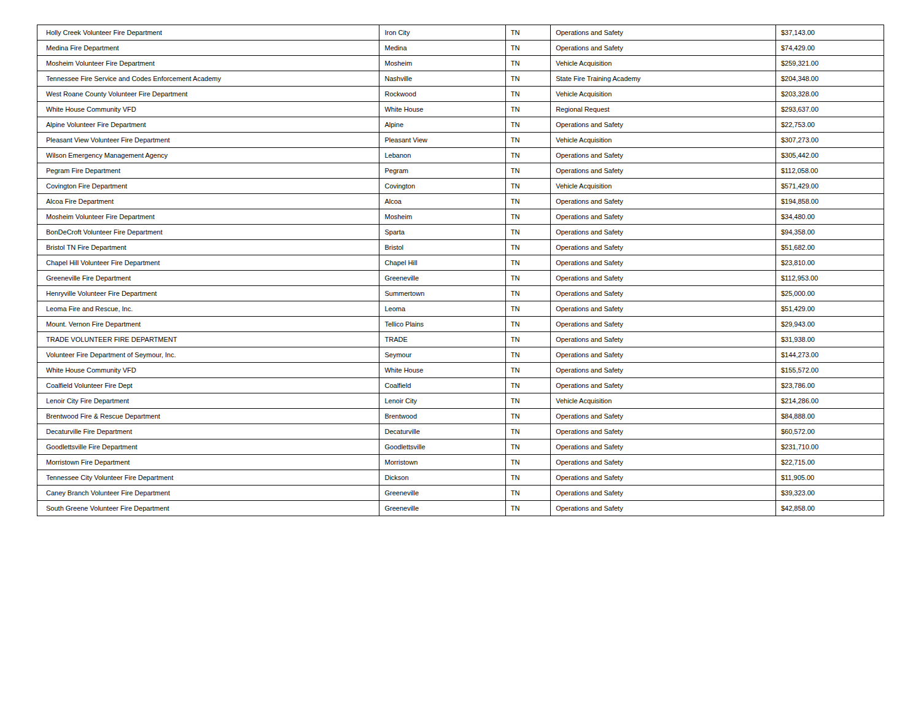| Holly Creek Volunteer Fire Department | Iron City | TN | Operations and Safety | $37,143.00 |
| Medina Fire Department | Medina | TN | Operations and Safety | $74,429.00 |
| Mosheim Volunteer Fire Department | Mosheim | TN | Vehicle Acquisition | $259,321.00 |
| Tennessee Fire Service and Codes Enforcement Academy | Nashville | TN | State Fire Training Academy | $204,348.00 |
| West Roane County Volunteer Fire Department | Rockwood | TN | Vehicle Acquisition | $203,328.00 |
| White House Community VFD | White House | TN | Regional Request | $293,637.00 |
| Alpine Volunteer Fire Department | Alpine | TN | Operations and Safety | $22,753.00 |
| Pleasant View Volunteer Fire Department | Pleasant View | TN | Vehicle Acquisition | $307,273.00 |
| Wilson Emergency Management Agency | Lebanon | TN | Operations and Safety | $305,442.00 |
| Pegram Fire Department | Pegram | TN | Operations and Safety | $112,058.00 |
| Covington Fire Department | Covington | TN | Vehicle Acquisition | $571,429.00 |
| Alcoa Fire Department | Alcoa | TN | Operations and Safety | $194,858.00 |
| Mosheim Volunteer Fire Department | Mosheim | TN | Operations and Safety | $34,480.00 |
| BonDeCroft Volunteer Fire Department | Sparta | TN | Operations and Safety | $94,358.00 |
| Bristol TN Fire Department | Bristol | TN | Operations and Safety | $51,682.00 |
| Chapel Hill Volunteer Fire Department | Chapel Hill | TN | Operations and Safety | $23,810.00 |
| Greeneville Fire Department | Greeneville | TN | Operations and Safety | $112,953.00 |
| Henryville Volunteer Fire Department | Summertown | TN | Operations and Safety | $25,000.00 |
| Leoma Fire and Rescue, Inc. | Leoma | TN | Operations and Safety | $51,429.00 |
| Mount. Vernon Fire Department | Tellico Plains | TN | Operations and Safety | $29,943.00 |
| TRADE VOLUNTEER FIRE DEPARTMENT | TRADE | TN | Operations and Safety | $31,938.00 |
| Volunteer Fire Department of Seymour, Inc. | Seymour | TN | Operations and Safety | $144,273.00 |
| White House Community VFD | White House | TN | Operations and Safety | $155,572.00 |
| Coalfield Volunteer Fire Dept | Coalfield | TN | Operations and Safety | $23,786.00 |
| Lenoir City Fire Department | Lenoir City | TN | Vehicle Acquisition | $214,286.00 |
| Brentwood Fire & Rescue Department | Brentwood | TN | Operations and Safety | $84,888.00 |
| Decaturville Fire Department | Decaturville | TN | Operations and Safety | $60,572.00 |
| Goodlettsville Fire Department | Goodlettsville | TN | Operations and Safety | $231,710.00 |
| Morristown Fire Department | Morristown | TN | Operations and Safety | $22,715.00 |
| Tennessee City Volunteer Fire Department | Dickson | TN | Operations and Safety | $11,905.00 |
| Caney Branch Volunteer Fire Department | Greeneville | TN | Operations and Safety | $39,323.00 |
| South Greene Volunteer Fire Department | Greeneville | TN | Operations and Safety | $42,858.00 |